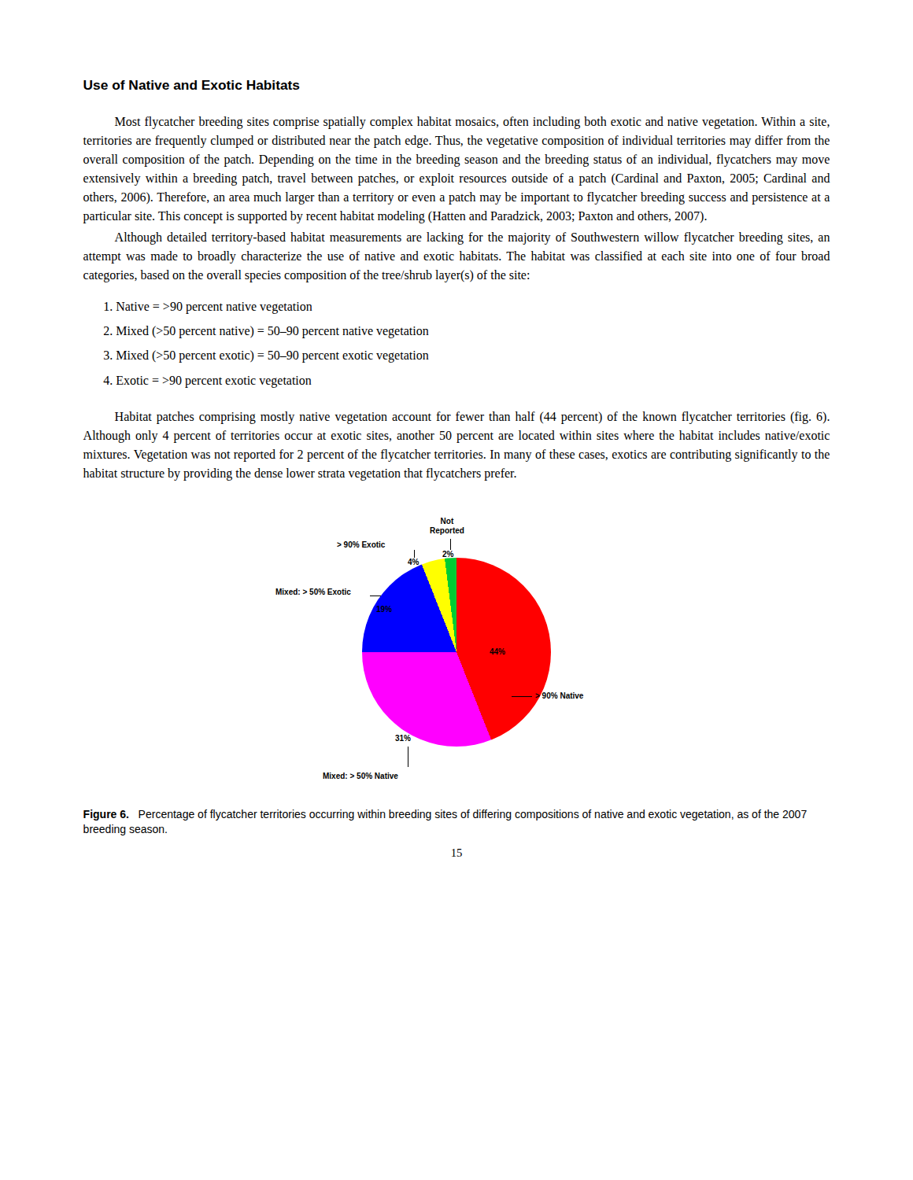Use of Native and Exotic Habitats
Most flycatcher breeding sites comprise spatially complex habitat mosaics, often including both exotic and native vegetation. Within a site, territories are frequently clumped or distributed near the patch edge. Thus, the vegetative composition of individual territories may differ from the overall composition of the patch. Depending on the time in the breeding season and the breeding status of an individual, flycatchers may move extensively within a breeding patch, travel between patches, or exploit resources outside of a patch (Cardinal and Paxton, 2005; Cardinal and others, 2006). Therefore, an area much larger than a territory or even a patch may be important to flycatcher breeding success and persistence at a particular site. This concept is supported by recent habitat modeling (Hatten and Paradzick, 2003; Paxton and others, 2007).
Although detailed territory-based habitat measurements are lacking for the majority of Southwestern willow flycatcher breeding sites, an attempt was made to broadly characterize the use of native and exotic habitats. The habitat was classified at each site into one of four broad categories, based on the overall species composition of the tree/shrub layer(s) of the site:
Native = >90 percent native vegetation
Mixed (>50 percent native) = 50–90 percent native vegetation
Mixed (>50 percent exotic) = 50–90 percent exotic vegetation
Exotic = >90 percent exotic vegetation
Habitat patches comprising mostly native vegetation account for fewer than half (44 percent) of the known flycatcher territories (fig. 6). Although only 4 percent of territories occur at exotic sites, another 50 percent are located within sites where the habitat includes native/exotic mixtures. Vegetation was not reported for 2 percent of the flycatcher territories. In many of these cases, exotics are contributing significantly to the habitat structure by providing the dense lower strata vegetation that flycatchers prefer.
Not
Reported
2%
> 90% Exotic
4%
Mixed: > 50% Exotic
19%
Mixed: > 50% Native
31%
> 90% Native
44%
Figure 6. Percentage of flycatcher territories occurring within breeding sites of differing compositions of native and exotic vegetation, as of the 2007 breeding season.
15